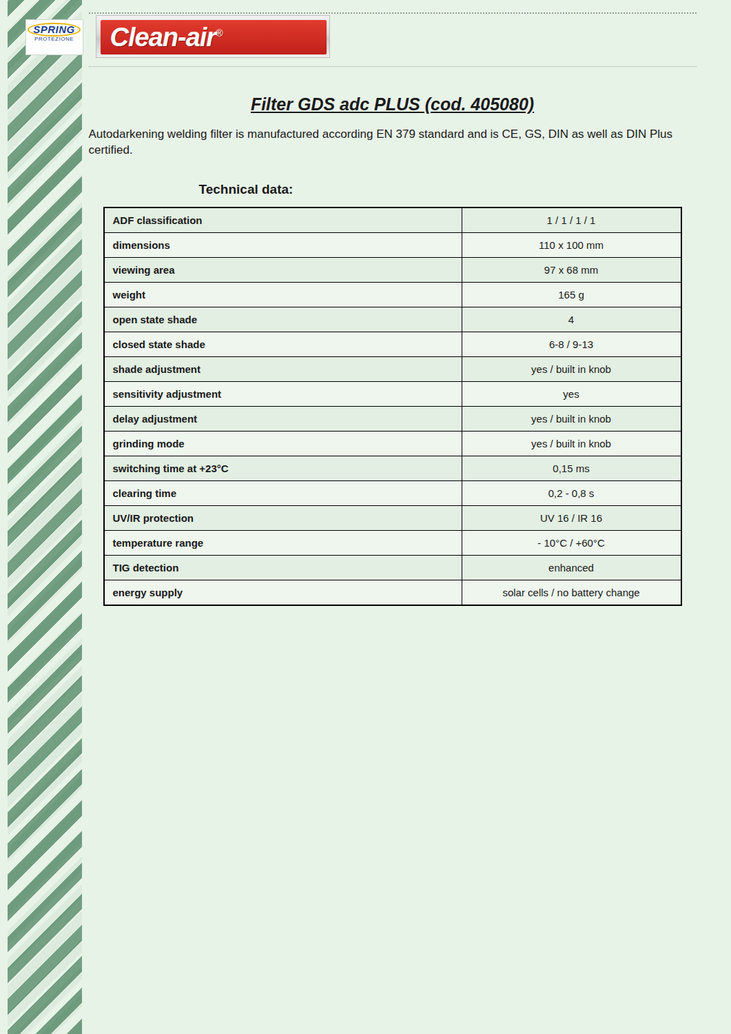SPRING PROTEZIONE
Clean-air®
Filter GDS adc PLUS (cod. 405080)
Autodarkening welding filter is manufactured according EN 379 standard and is CE, GS, DIN as well as DIN Plus certified.
Technical data:
| ADF classification | 1 / 1 / 1 / 1 |
| dimensions | 110 x 100 mm |
| viewing area | 97 x 68 mm |
| weight | 165 g |
| open state shade | 4 |
| closed state shade | 6-8 / 9-13 |
| shade adjustment | yes / built in knob |
| sensitivity adjustment | yes |
| delay adjustment | yes / built in knob |
| grinding mode | yes / built in knob |
| switching time at +23°C | 0,15 ms |
| clearing time | 0,2 - 0,8 s |
| UV/IR protection | UV 16 / IR 16 |
| temperature range | - 10°C / +60°C |
| TIG detection | enhanced |
| energy supply | solar cells / no battery change |